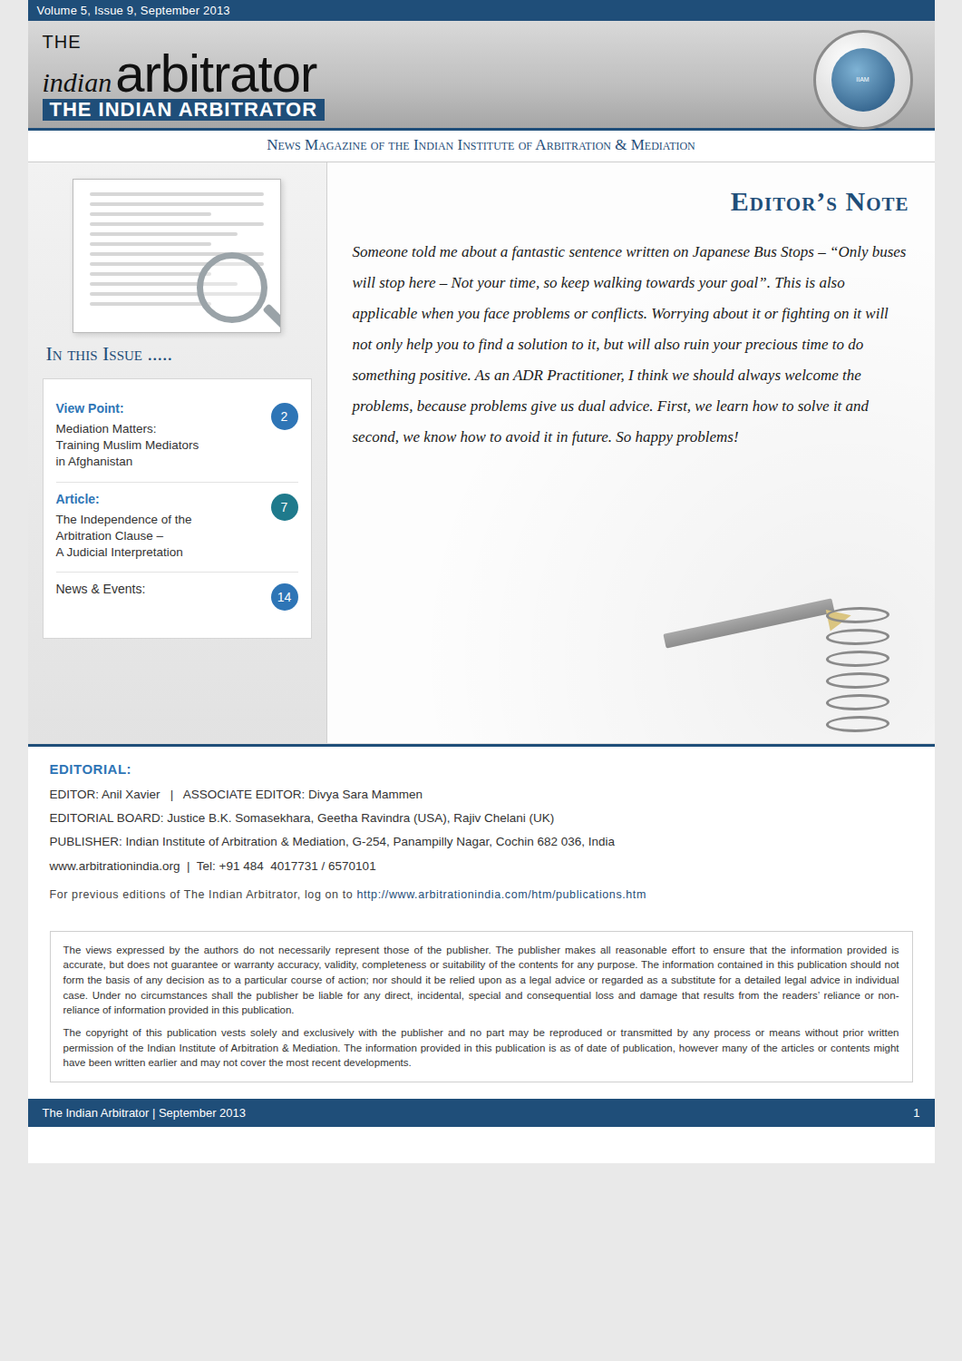Volume 5, Issue 9, September 2013
THE
indian arbitrator
THE INDIAN ARBITRATOR
IIAM
News Magazine of the Indian Institute of Arbitration & Mediation
In this Issue .....
View Point:
Mediation Matters:
Training Muslim Mediators
in Afghanistan
2
Article:
The Independence of the
Arbitration Clause –
A Judicial Interpretation
7
News & Events:
14
Editor’s Note
Someone told me about a fantastic sentence written on Japanese Bus Stops – “Only buses will stop here – Not your time, so keep walking towards your goal”. This is also applicable when you face problems or conflicts. Worrying about it or fighting on it will not only help you to find a solution to it, but will also ruin your precious time to do something positive. As an ADR Practitioner, I think we should always welcome the problems, because problems give us dual advice. First, we learn how to solve it and second, we know how to avoid it in future. So happy problems!
EDITORIAL:
EDITOR: Anil Xavier | ASSOCIATE EDITOR: Divya Sara Mammen
EDITORIAL BOARD: Justice B.K. Somasekhara, Geetha Ravindra (USA), Rajiv Chelani (UK)
PUBLISHER: Indian Institute of Arbitration & Mediation, G-254, Panampilly Nagar, Cochin 682 036, India
www.arbitrationindia.org | Tel: +91 484 4017731 / 6570101
For previous editions of The Indian Arbitrator, log on to http://www.arbitrationindia.com/htm/publications.htm
The views expressed by the authors do not necessarily represent those of the publisher. The publisher makes all reasonable effort to ensure that the information provided is accurate, but does not guarantee or warranty accuracy, validity, completeness or suitability of the contents for any purpose. The information contained in this publication should not form the basis of any decision as to a particular course of action; nor should it be relied upon as a legal advice or regarded as a substitute for a detailed legal advice in individual case. Under no circumstances shall the publisher be liable for any direct, incidental, special and consequential loss and damage that results from the readers’ reliance or non-reliance of information provided in this publication.
The copyright of this publication vests solely and exclusively with the publisher and no part may be reproduced or transmitted by any process or means without prior written permission of the Indian Institute of Arbitration & Mediation. The information provided in this publication is as of date of publication, however many of the articles or contents might have been written earlier and may not cover the most recent developments.
The Indian Arbitrator | September 2013 1